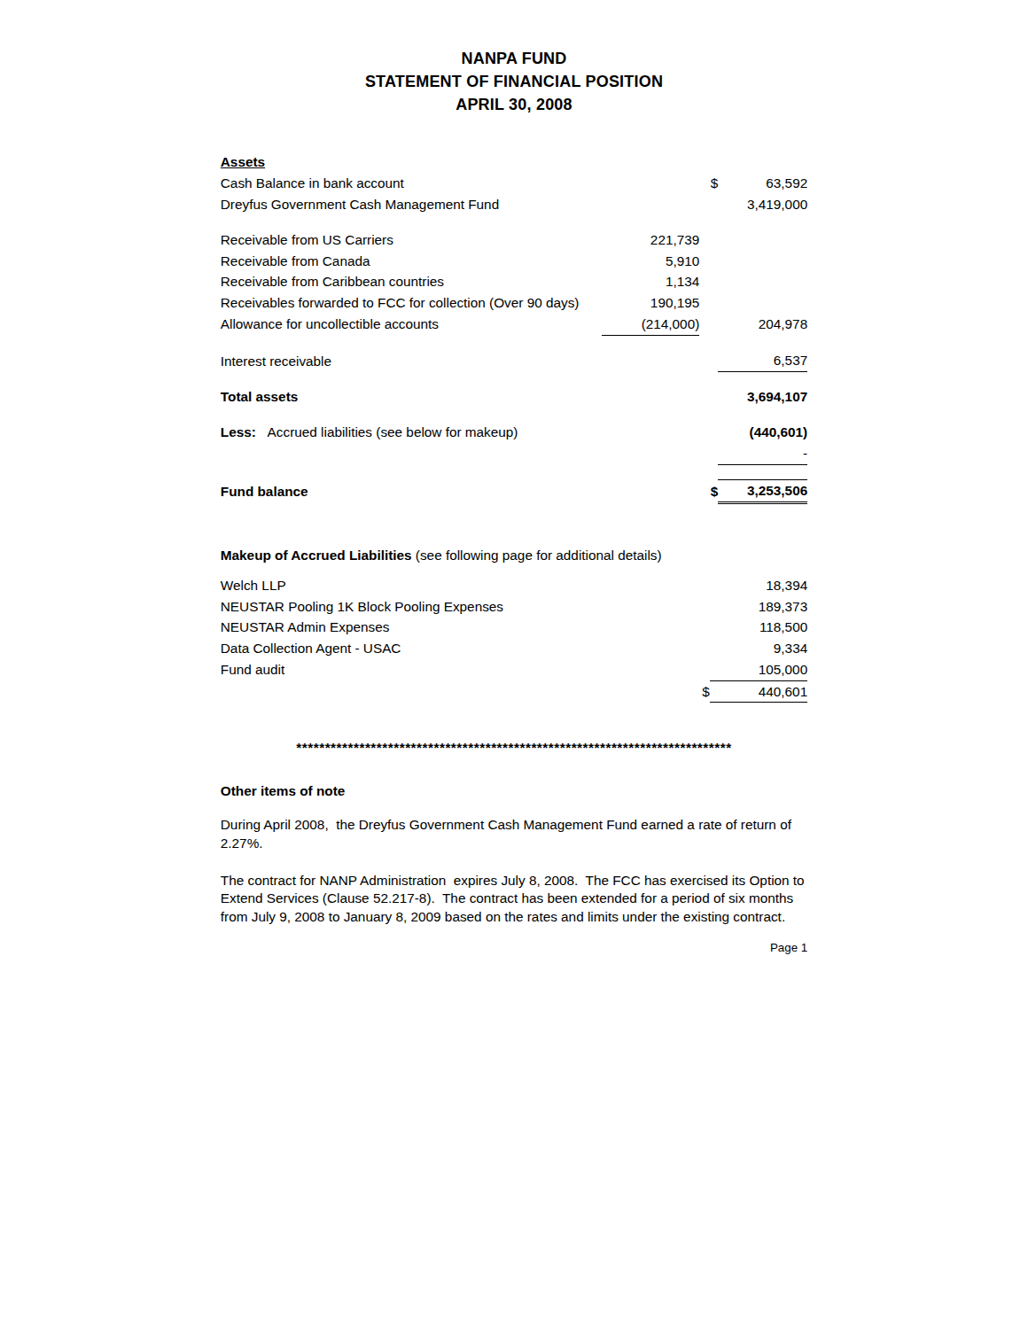NANPA FUND
STATEMENT OF FINANCIAL POSITION
APRIL 30, 2008
| Assets | | | |
| Cash Balance in bank account | | $ | 63,592 |
| Dreyfus Government Cash Management Fund | | | 3,419,000 |
| Receivable from US Carriers | 221,739 | | |
| Receivable from Canada | 5,910 | | |
| Receivable from Caribbean countries | 1,134 | | |
| Receivables forwarded to FCC for collection (Over 90 days) | 190,195 | | |
| Allowance for uncollectible accounts | (214,000) | | 204,978 |
| Interest receivable | | | 6,537 |
| Total assets | | | 3,694,107 |
| Less: Accrued liabilities (see below for makeup) | | | (440,601) |
| | | | - |
| Fund balance | | $ | 3,253,506 |
Makeup of Accrued Liabilities (see following page for additional details)
| Welch LLP | | 18,394 |
| NEUSTAR Pooling 1K Block Pooling Expenses | | 189,373 |
| NEUSTAR Admin Expenses | | 118,500 |
| Data Collection Agent - USAC | | 9,334 |
| Fund audit | | 105,000 |
| | $ | 440,601 |
****************************************************************************
Other items of note
During April 2008, the Dreyfus Government Cash Management Fund earned a rate of return of 2.27%.
The contract for NANP Administration expires July 8, 2008. The FCC has exercised its Option to Extend Services (Clause 52.217-8). The contract has been extended for a period of six months from July 9, 2008 to January 8, 2009 based on the rates and limits under the existing contract.
Page 1